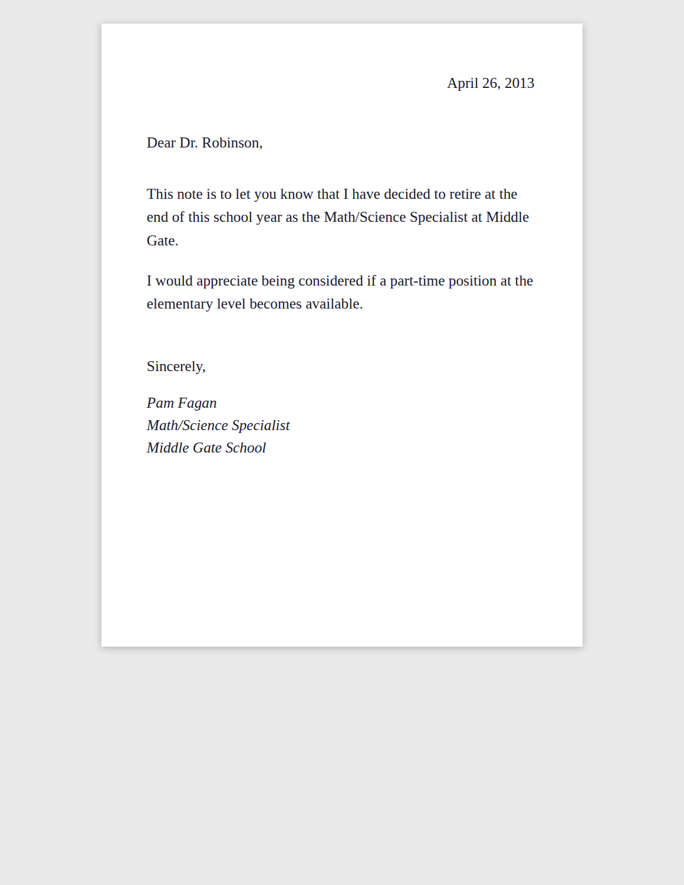April 26, 2013
Dear Dr. Robinson,
This note is to let you know that I have decided to retire at the end of this school year as the Math/Science Specialist at Middle Gate.
I would appreciate being considered if a part-time position at the elementary level becomes available.
Sincerely,
Pam Fagan
Math/Science Specialist
Middle Gate School